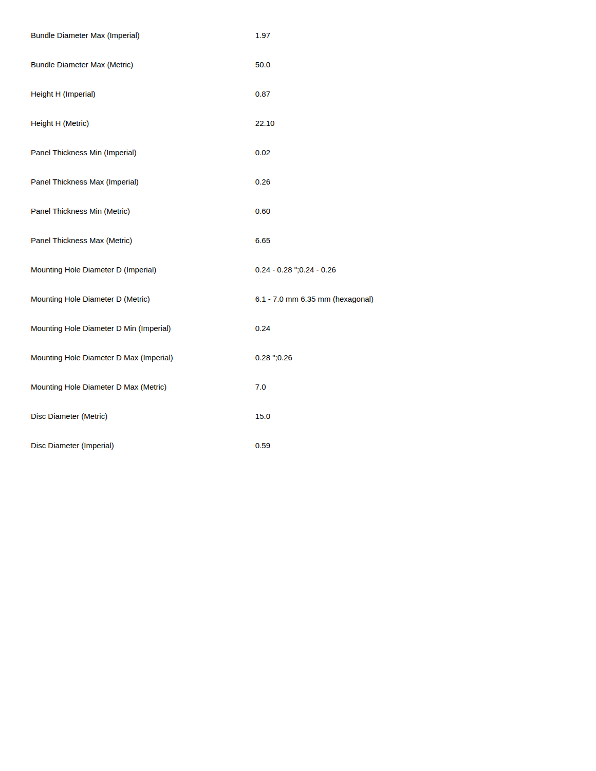| Bundle Diameter Max (Imperial) | 1.97 |
| Bundle Diameter Max (Metric) | 50.0 |
| Height H (Imperial) | 0.87 |
| Height H (Metric) | 22.10 |
| Panel Thickness Min (Imperial) | 0.02 |
| Panel Thickness Max (Imperial) | 0.26 |
| Panel Thickness Min (Metric) | 0.60 |
| Panel Thickness Max (Metric) | 6.65 |
| Mounting Hole Diameter D (Imperial) | 0.24 - 0.28 ";0.24 - 0.26 |
| Mounting Hole Diameter D (Metric) | 6.1 - 7.0 mm 6.35 mm (hexagonal) |
| Mounting Hole Diameter D Min (Imperial) | 0.24 |
| Mounting Hole Diameter D Max (Imperial) | 0.28 ";0.26 |
| Mounting Hole Diameter D Max (Metric) | 7.0 |
| Disc Diameter (Metric) | 15.0 |
| Disc Diameter (Imperial) | 0.59 |